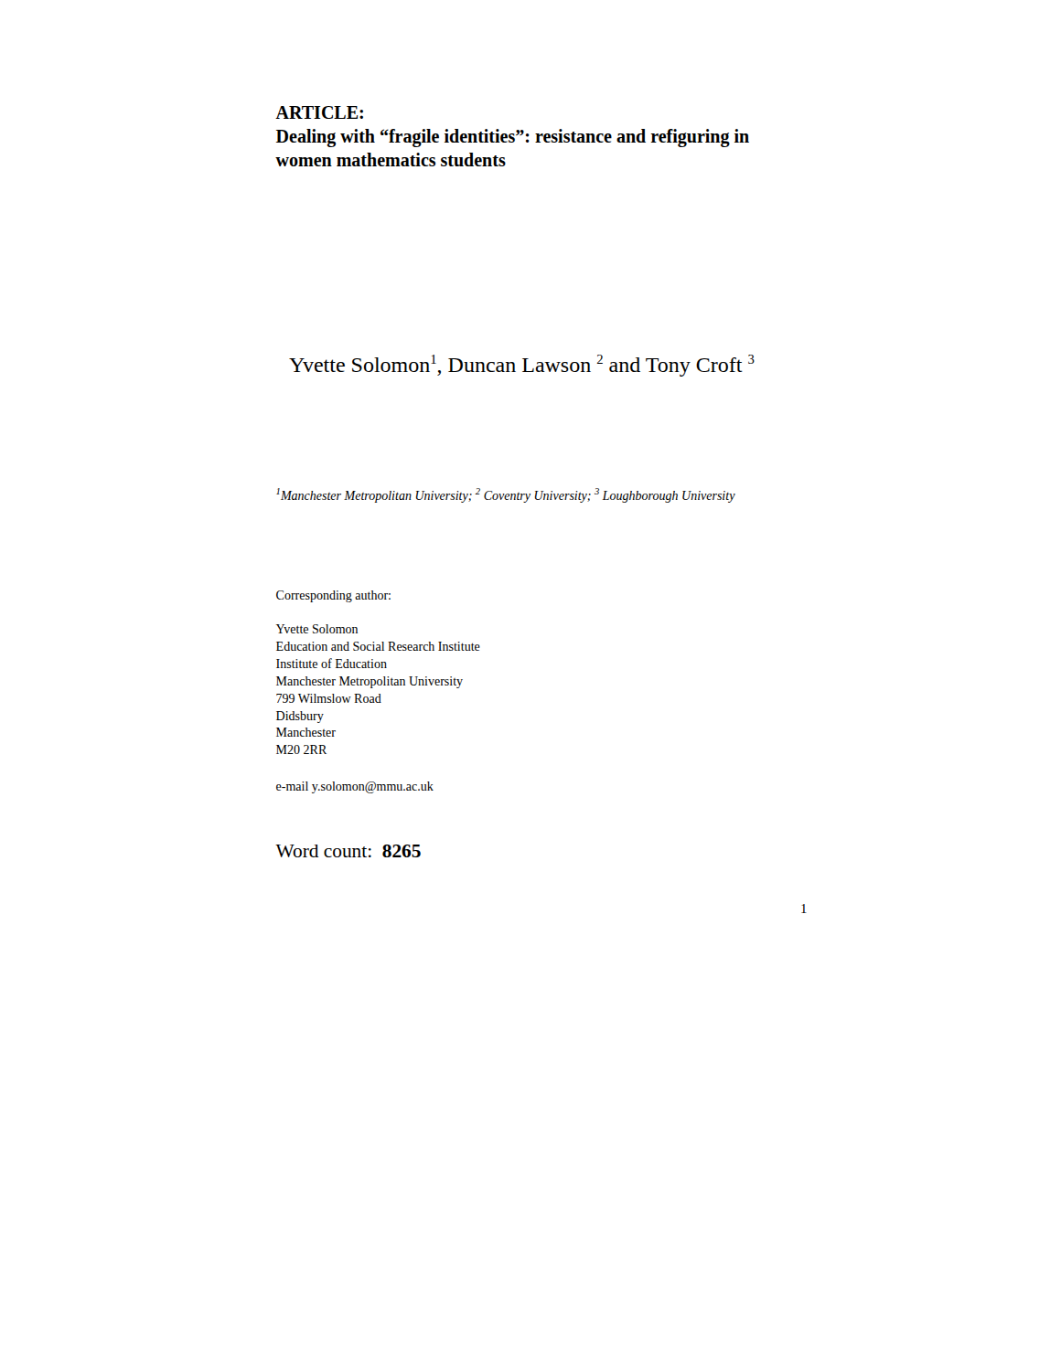ARTICLE:
Dealing with “fragile identities”: resistance and refiguring in women mathematics students
Yvette Solomon1, Duncan Lawson 2 and Tony Croft 3
1Manchester Metropolitan University; 2 Coventry University; 3 Loughborough University
Corresponding author:
Yvette Solomon
Education and Social Research Institute
Institute of Education
Manchester Metropolitan University
799 Wilmslow Road
Didsbury
Manchester
M20 2RR
e-mail y.solomon@mmu.ac.uk
Word count: 8265
1